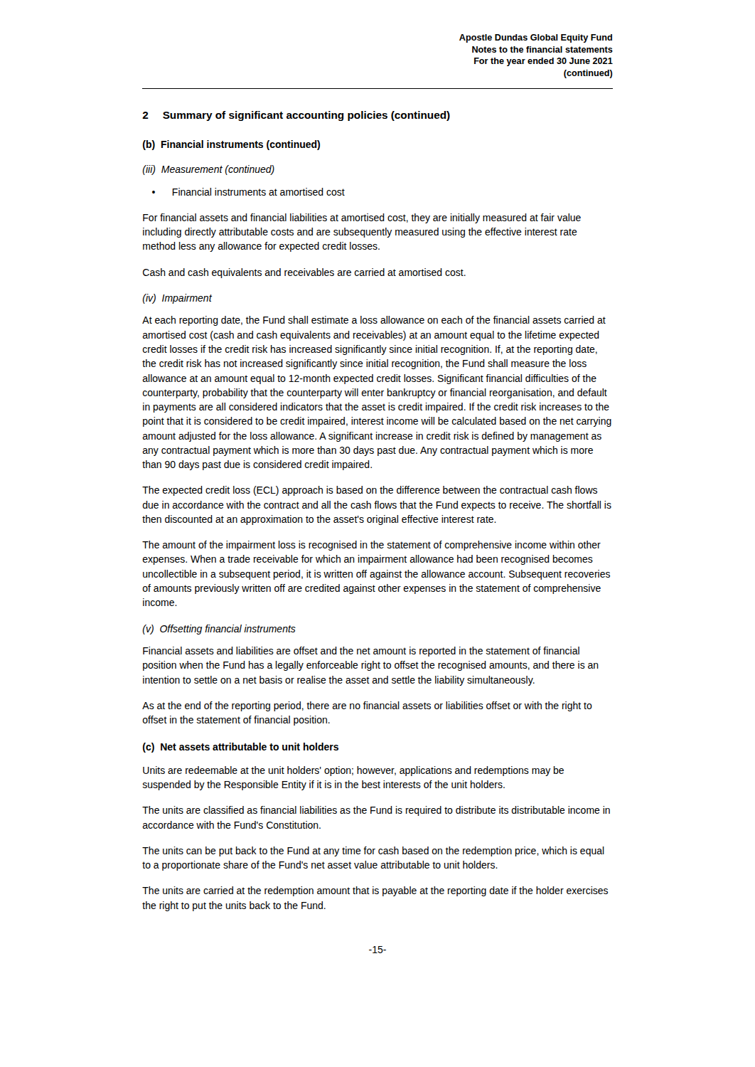Apostle Dundas Global Equity Fund
Notes to the financial statements
For the year ended 30 June 2021
(continued)
2 Summary of significant accounting policies (continued)
(b) Financial instruments (continued)
(iii) Measurement (continued)
Financial instruments at amortised cost
For financial assets and financial liabilities at amortised cost, they are initially measured at fair value including directly attributable costs and are subsequently measured using the effective interest rate method less any allowance for expected credit losses.
Cash and cash equivalents and receivables are carried at amortised cost.
(iv) Impairment
At each reporting date, the Fund shall estimate a loss allowance on each of the financial assets carried at amortised cost (cash and cash equivalents and receivables) at an amount equal to the lifetime expected credit losses if the credit risk has increased significantly since initial recognition. If, at the reporting date, the credit risk has not increased significantly since initial recognition, the Fund shall measure the loss allowance at an amount equal to 12-month expected credit losses. Significant financial difficulties of the counterparty, probability that the counterparty will enter bankruptcy or financial reorganisation, and default in payments are all considered indicators that the asset is credit impaired. If the credit risk increases to the point that it is considered to be credit impaired, interest income will be calculated based on the net carrying amount adjusted for the loss allowance. A significant increase in credit risk is defined by management as any contractual payment which is more than 30 days past due. Any contractual payment which is more than 90 days past due is considered credit impaired.
The expected credit loss (ECL) approach is based on the difference between the contractual cash flows due in accordance with the contract and all the cash flows that the Fund expects to receive. The shortfall is then discounted at an approximation to the asset's original effective interest rate.
The amount of the impairment loss is recognised in the statement of comprehensive income within other expenses. When a trade receivable for which an impairment allowance had been recognised becomes uncollectible in a subsequent period, it is written off against the allowance account. Subsequent recoveries of amounts previously written off are credited against other expenses in the statement of comprehensive income.
(v) Offsetting financial instruments
Financial assets and liabilities are offset and the net amount is reported in the statement of financial position when the Fund has a legally enforceable right to offset the recognised amounts, and there is an intention to settle on a net basis or realise the asset and settle the liability simultaneously.
As at the end of the reporting period, there are no financial assets or liabilities offset or with the right to offset in the statement of financial position.
(c) Net assets attributable to unit holders
Units are redeemable at the unit holders' option; however, applications and redemptions may be suspended by the Responsible Entity if it is in the best interests of the unit holders.
The units are classified as financial liabilities as the Fund is required to distribute its distributable income in accordance with the Fund's Constitution.
The units can be put back to the Fund at any time for cash based on the redemption price, which is equal to a proportionate share of the Fund's net asset value attributable to unit holders.
The units are carried at the redemption amount that is payable at the reporting date if the holder exercises the right to put the units back to the Fund.
-15-